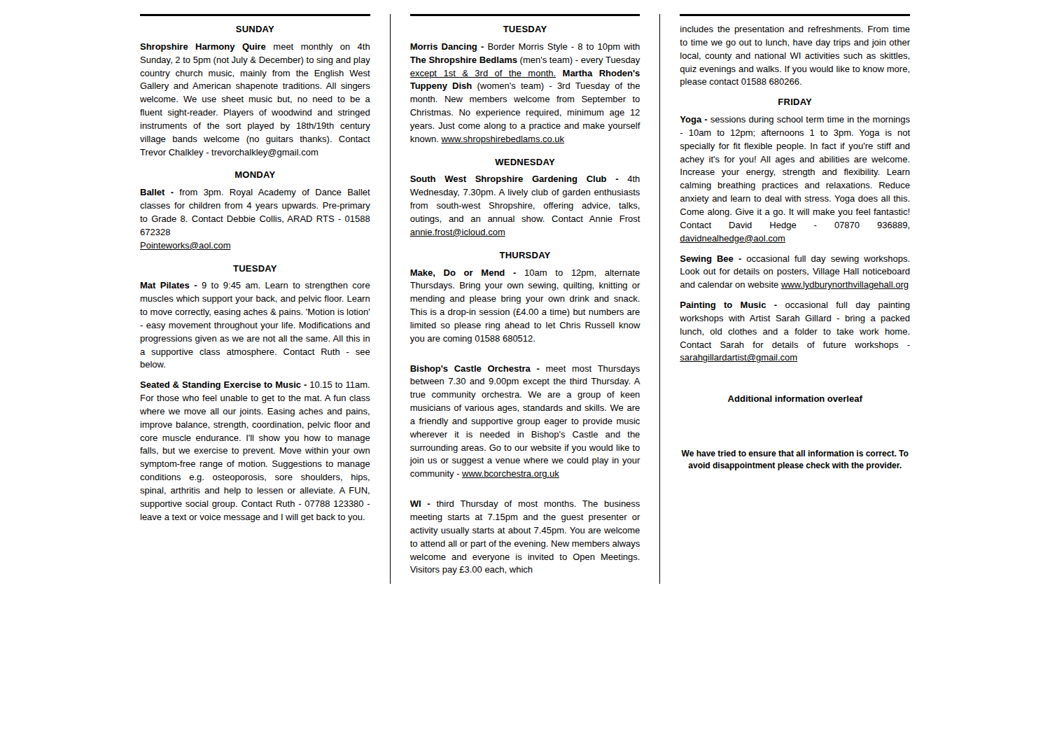SUNDAY
Shropshire Harmony Quire meet monthly on 4th Sunday, 2 to 5pm (not July & December) to sing and play country church music, mainly from the English West Gallery and American shapenote traditions. All singers welcome. We use sheet music but, no need to be a fluent sight-reader. Players of woodwind and stringed instruments of the sort played by 18th/19th century village bands welcome (no guitars thanks). Contact Trevor Chalkley - trevorchalkley@gmail.com
MONDAY
Ballet - from 3pm. Royal Academy of Dance Ballet classes for children from 4 years upwards. Pre-primary to Grade 8. Contact Debbie Collis, ARAD RTS - 01588 672328
Pointeworks@aol.com
TUESDAY
Mat Pilates - 9 to 9:45 am. Learn to strengthen core muscles which support your back, and pelvic floor. Learn to move correctly, easing aches & pains. 'Motion is lotion' - easy movement throughout your life. Modifications and progressions given as we are not all the same. All this in a supportive class atmosphere. Contact Ruth - see below.
Seated & Standing Exercise to Music - 10.15 to 11am. For those who feel unable to get to the mat. A fun class where we move all our joints. Easing aches and pains, improve balance, strength, coordination, pelvic floor and core muscle endurance. I'll show you how to manage falls, but we exercise to prevent. Move within your own symptom-free range of motion. Suggestions to manage conditions e.g. osteoporosis, sore shoulders, hips, spinal, arthritis and help to lessen or alleviate. A FUN, supportive social group. Contact Ruth - 07788 123380 - leave a text or voice message and I will get back to you.
TUESDAY
Morris Dancing - Border Morris Style - 8 to 10pm with The Shropshire Bedlams (men's team) - every Tuesday except 1st & 3rd of the month. Martha Rhoden's Tuppeny Dish (women's team) - 3rd Tuesday of the month. New members welcome from September to Christmas. No experience required, minimum age 12 years. Just come along to a practice and make yourself known. www.shropshirebedlams.co.uk
WEDNESDAY
South West Shropshire Gardening Club - 4th Wednesday, 7.30pm. A lively club of garden enthusiasts from south-west Shropshire, offering advice, talks, outings, and an annual show. Contact Annie Frost annie.frost@icloud.com
THURSDAY
Make, Do or Mend - 10am to 12pm, alternate Thursdays. Bring your own sewing, quilting, knitting or mending and please bring your own drink and snack. This is a drop-in session (£4.00 a time) but numbers are limited so please ring ahead to let Chris Russell know you are coming 01588 680512.
Bishop's Castle Orchestra - meet most Thursdays between 7.30 and 9.00pm except the third Thursday. A true community orchestra. We are a group of keen musicians of various ages, standards and skills. We are a friendly and supportive group eager to provide music wherever it is needed in Bishop's Castle and the surrounding areas. Go to our website if you would like to join us or suggest a venue where we could play in your community - www.bcorchestra.org.uk
WI - third Thursday of most months. The business meeting starts at 7.15pm and the guest presenter or activity usually starts at about 7.45pm. You are welcome to attend all or part of the evening. New members always welcome and everyone is invited to Open Meetings. Visitors pay £3.00 each, which
includes the presentation and refreshments. From time to time we go out to lunch, have day trips and join other local, county and national WI activities such as skittles, quiz evenings and walks. If you would like to know more, please contact 01588 680266.
FRIDAY
Yoga - sessions during school term time in the mornings - 10am to 12pm; afternoons 1 to 3pm. Yoga is not specially for fit flexible people. In fact if you're stiff and achey it's for you! All ages and abilities are welcome. Increase your energy, strength and flexibility. Learn calming breathing practices and relaxations. Reduce anxiety and learn to deal with stress. Yoga does all this. Come along. Give it a go. It will make you feel fantastic! Contact David Hedge - 07870 936889, davidnealhedge@aol.com
Sewing Bee - occasional full day sewing workshops. Look out for details on posters, Village Hall noticeboard and calendar on website www.lydburynorthvillagehall.org
Painting to Music - occasional full day painting workshops with Artist Sarah Gillard - bring a packed lunch, old clothes and a folder to take work home. Contact Sarah for details of future workshops - sarahgillardartist@gmail.com
Additional information overleaf
We have tried to ensure that all information is correct. To avoid disappointment please check with the provider.